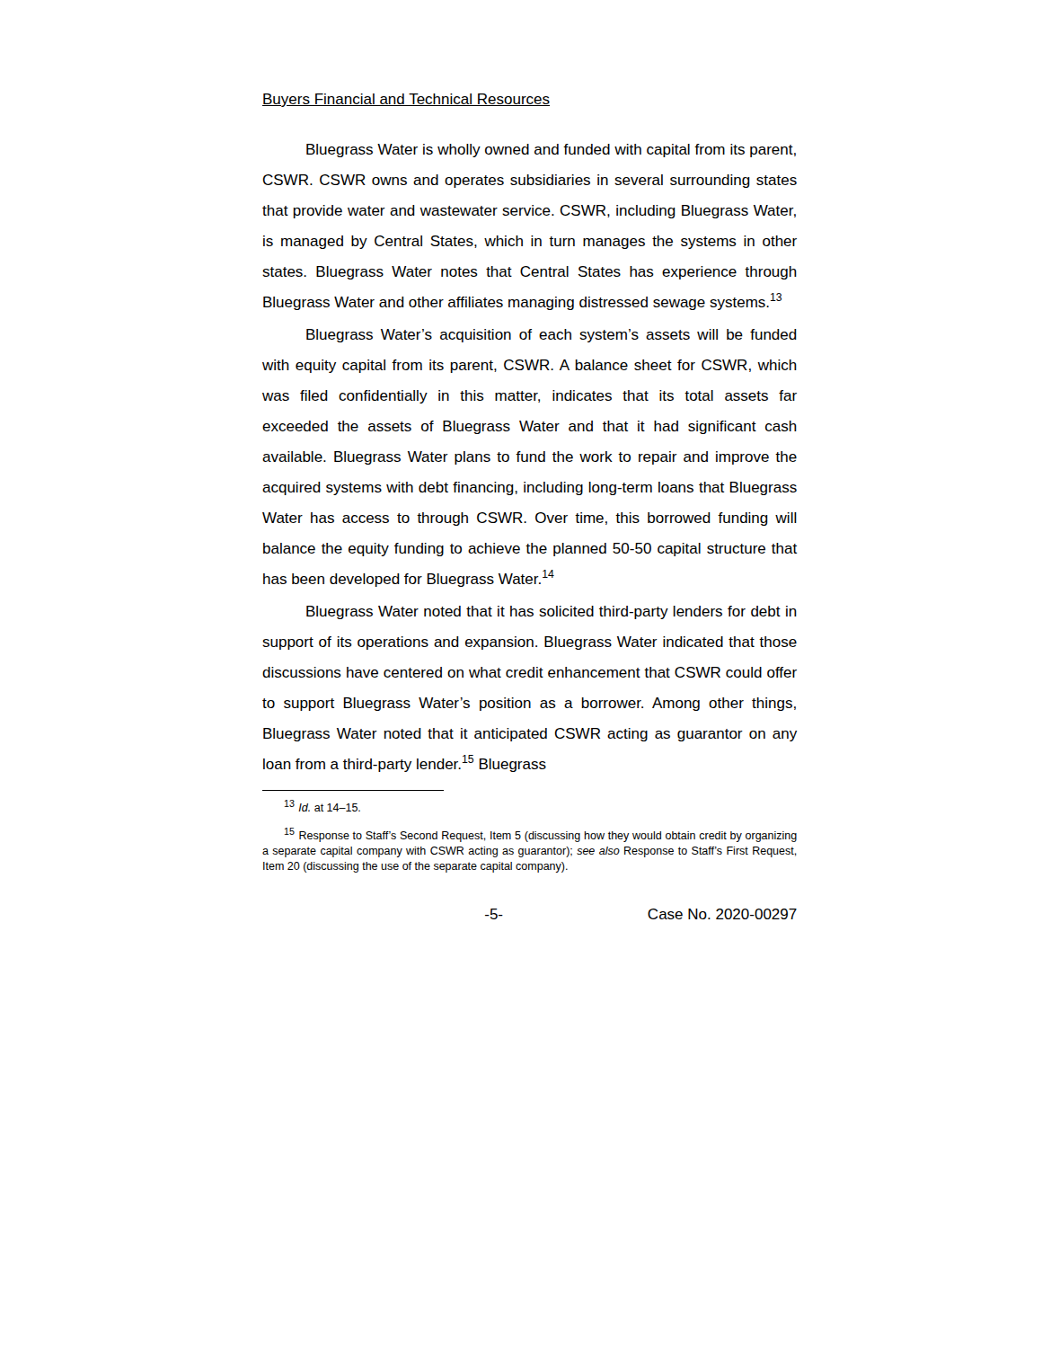Buyers Financial and Technical Resources
Bluegrass Water is wholly owned and funded with capital from its parent, CSWR. CSWR owns and operates subsidiaries in several surrounding states that provide water and wastewater service. CSWR, including Bluegrass Water, is managed by Central States, which in turn manages the systems in other states. Bluegrass Water notes that Central States has experience through Bluegrass Water and other affiliates managing distressed sewage systems.13
Bluegrass Water’s acquisition of each system’s assets will be funded with equity capital from its parent, CSWR. A balance sheet for CSWR, which was filed confidentially in this matter, indicates that its total assets far exceeded the assets of Bluegrass Water and that it had significant cash available. Bluegrass Water plans to fund the work to repair and improve the acquired systems with debt financing, including long-term loans that Bluegrass Water has access to through CSWR. Over time, this borrowed funding will balance the equity funding to achieve the planned 50-50 capital structure that has been developed for Bluegrass Water.14
Bluegrass Water noted that it has solicited third-party lenders for debt in support of its operations and expansion. Bluegrass Water indicated that those discussions have centered on what credit enhancement that CSWR could offer to support Bluegrass Water’s position as a borrower. Among other things, Bluegrass Water noted that it anticipated CSWR acting as guarantor on any loan from a third-party lender.15 Bluegrass
13 Id. at 14–15.
15 Response to Staff’s Second Request, Item 5 (discussing how they would obtain credit by organizing a separate capital company with CSWR acting as guarantor); see also Response to Staff’s First Request, Item 20 (discussing the use of the separate capital company).
-5- Case No. 2020-00297